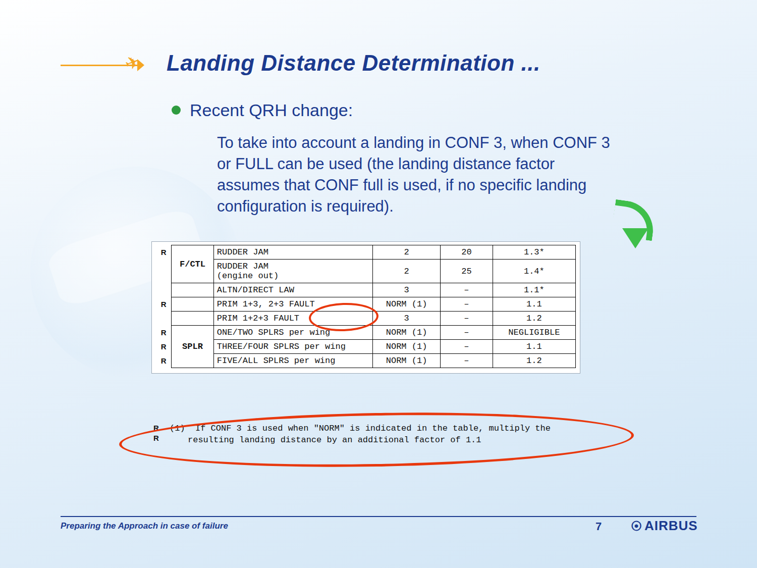✈
Landing Distance Determination ...
Recent QRH change:
To take into account a landing in CONF 3, when CONF 3 or FULL can be used (the landing distance factor assumes that CONF full is used, if no specific landing configuration is required).
| R | F/CTL | RUDDER JAM | 2 | 20 | 1.3* |
| | RUDDER JAM (engine out) | 2 | 25 | 1.4* |
| | | ALTN/DIRECT LAW | 3 | – | 1.1* |
| R | | PRIM 1+3, 2+3 FAULT | NORM (1) | – | 1.1 |
| | | PRIM 1+2+3 FAULT | 3 | – | 1.2 |
| R | SPLR | ONE/TWO SPLRS per wing | NORM (1) | – | NEGLIGIBLE |
| R | THREE/FOUR SPLRS per wing | NORM (1) | – | 1.1 |
| R | FIVE/ALL SPLRS per wing | NORM (1) | – | 1.2 |
R
R
(1) If CONF 3 is used when "NORM" is indicated in the table, multiply the
resulting landing distance by an additional factor of 1.1
Preparing the Approach in case of failure
7
⦿AIRBUS